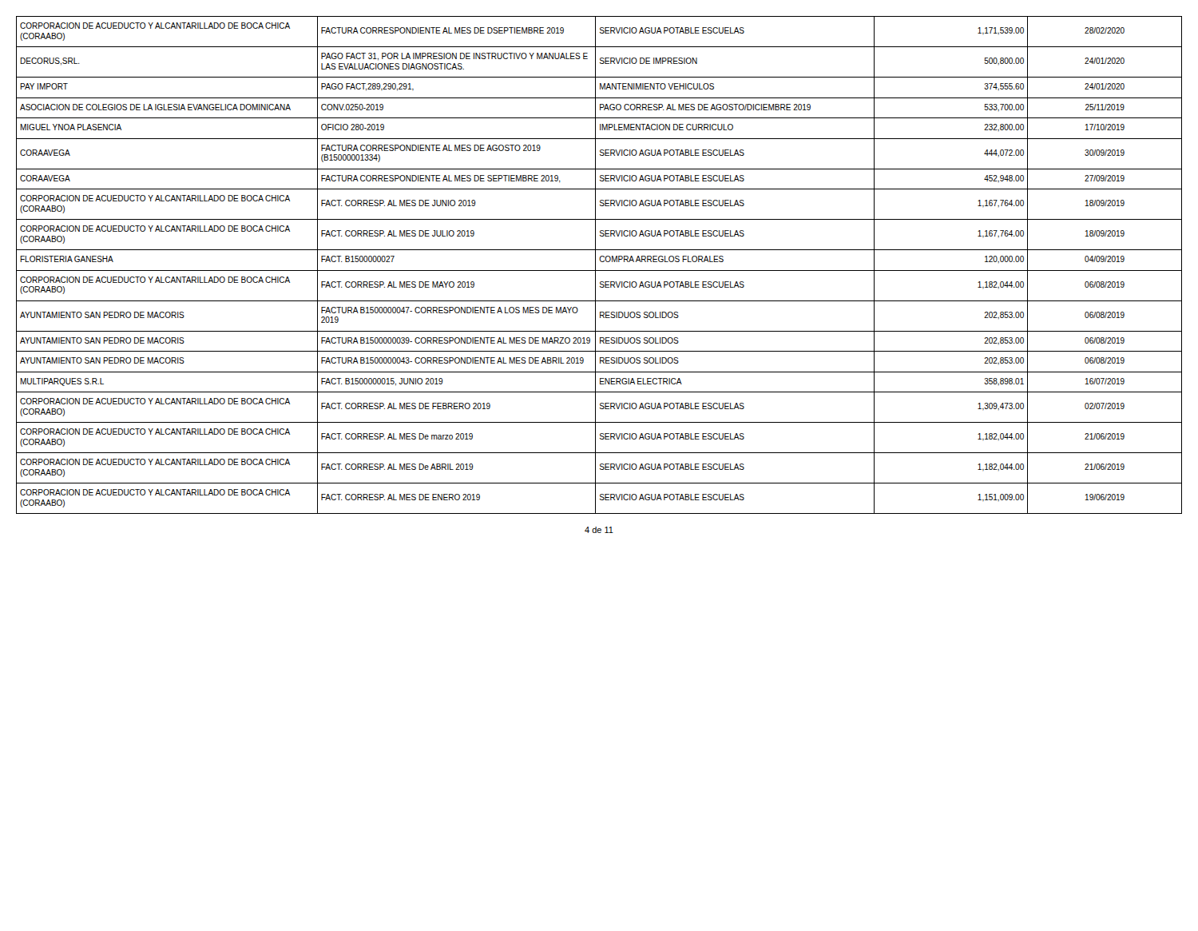| CORPORACION DE ACUEDUCTO Y ALCANTARILLADO DE BOCA CHICA (CORAABO) | FACTURA CORRESPONDIENTE AL MES DE DSEPTIEMBRE 2019 | SERVICIO AGUA POTABLE ESCUELAS | 1,171,539.00 | 28/02/2020 |
| DECORUS,SRL. | PAGO FACT 31, POR LA IMPRESION DE INSTRUCTIVO Y MANUALES E LAS EVALUACIONES DIAGNOSTICAS. | SERVICIO DE IMPRESION | 500,800.00 | 24/01/2020 |
| PAY IMPORT | PAGO FACT,289,290,291, | MANTENIMIENTO VEHICULOS | 374,555.60 | 24/01/2020 |
| ASOCIACION DE COLEGIOS DE LA IGLESIA EVANGELICA DOMINICANA | CONV.0250-2019 | PAGO CORRESP. AL MES DE AGOSTO/DICIEMBRE 2019 | 533,700.00 | 25/11/2019 |
| MIGUEL YNOA PLASENCIA | OFICIO 280-2019 | IMPLEMENTACION DE CURRICULO | 232,800.00 | 17/10/2019 |
| CORAAVEGA | FACTURA CORRESPONDIENTE AL MES DE AGOSTO 2019 (B15000001334) | SERVICIO AGUA POTABLE ESCUELAS | 444,072.00 | 30/09/2019 |
| CORAAVEGA | FACTURA CORRESPONDIENTE AL MES DE SEPTIEMBRE 2019, | SERVICIO AGUA POTABLE ESCUELAS | 452,948.00 | 27/09/2019 |
| CORPORACION DE ACUEDUCTO Y ALCANTARILLADO DE BOCA CHICA (CORAABO) | FACT. CORRESP. AL MES DE JUNIO 2019 | SERVICIO AGUA POTABLE ESCUELAS | 1,167,764.00 | 18/09/2019 |
| CORPORACION DE ACUEDUCTO Y ALCANTARILLADO DE BOCA CHICA (CORAABO) | FACT. CORRESP. AL MES DE JULIO 2019 | SERVICIO AGUA POTABLE ESCUELAS | 1,167,764.00 | 18/09/2019 |
| FLORISTERIA GANESHA | FACT. B1500000027 | COMPRA ARREGLOS FLORALES | 120,000.00 | 04/09/2019 |
| CORPORACION DE ACUEDUCTO Y ALCANTARILLADO DE BOCA CHICA (CORAABO) | FACT. CORRESP. AL MES DE MAYO 2019 | SERVICIO AGUA POTABLE ESCUELAS | 1,182,044.00 | 06/08/2019 |
| AYUNTAMIENTO SAN PEDRO DE MACORIS | FACTURA B1500000047- CORRESPONDIENTE A LOS MES DE MAYO 2019 | RESIDUOS SOLIDOS | 202,853.00 | 06/08/2019 |
| AYUNTAMIENTO SAN PEDRO DE MACORIS | FACTURA B1500000039- CORRESPONDIENTE AL MES DE MARZO 2019 | RESIDUOS SOLIDOS | 202,853.00 | 06/08/2019 |
| AYUNTAMIENTO SAN PEDRO DE MACORIS | FACTURA B1500000043- CORRESPONDIENTE AL MES DE ABRIL 2019 | RESIDUOS SOLIDOS | 202,853.00 | 06/08/2019 |
| MULTIPARQUES S.R.L | FACT. B1500000015, JUNIO 2019 | ENERGIA ELECTRICA | 358,898.01 | 16/07/2019 |
| CORPORACION DE ACUEDUCTO Y ALCANTARILLADO DE BOCA CHICA (CORAABO) | FACT. CORRESP. AL MES DE FEBRERO 2019 | SERVICIO AGUA POTABLE ESCUELAS | 1,309,473.00 | 02/07/2019 |
| CORPORACION DE ACUEDUCTO Y ALCANTARILLADO DE BOCA CHICA (CORAABO) | FACT. CORRESP. AL MES De marzo 2019 | SERVICIO AGUA POTABLE ESCUELAS | 1,182,044.00 | 21/06/2019 |
| CORPORACION DE ACUEDUCTO Y ALCANTARILLADO DE BOCA CHICA (CORAABO) | FACT. CORRESP. AL MES De ABRIL 2019 | SERVICIO AGUA POTABLE ESCUELAS | 1,182,044.00 | 21/06/2019 |
| CORPORACION DE ACUEDUCTO Y ALCANTARILLADO DE BOCA CHICA (CORAABO) | FACT. CORRESP. AL MES DE ENERO 2019 | SERVICIO AGUA POTABLE ESCUELAS | 1,151,009.00 | 19/06/2019 |
4 de 11